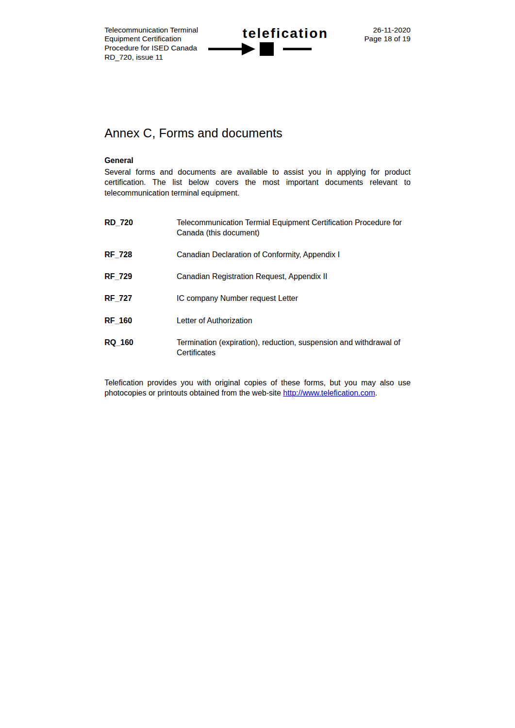Telecommunication Terminal
Equipment Certification
Procedure for ISED Canada
RD_720, issue 11
telefication
26-11-2020
Page 18 of 19
Annex C, Forms and documents
General
Several forms and documents are available to assist you in applying for product certification. The list below covers the most important documents relevant to telecommunication terminal equipment.
| RD_720 | Telecommunication Termial Equipment Certification Procedure for Canada (this document) |
| RF_728 | Canadian Declaration of Conformity, Appendix I |
| RF_729 | Canadian Registration Request, Appendix II |
| RF_727 | IC company Number request Letter |
| RF_160 | Letter of Authorization |
| RQ_160 | Termination (expiration), reduction, suspension and withdrawal of Certificates |
Telefication provides you with original copies of these forms, but you may also use photocopies or printouts obtained from the web-site http://www.telefication.com.